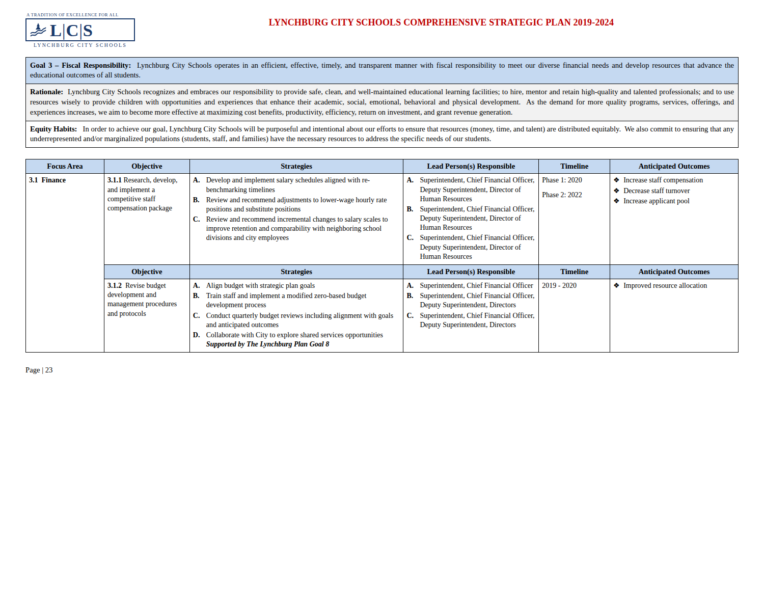A TRADITION OF EXCELLENCE FOR ALL
L|C|S
LYNCHBURG CITY SCHOOLS
LYNCHBURG CITY SCHOOLS COMPREHENSIVE STRATEGIC PLAN 2019-2024
Goal 3 – Fiscal Responsibility: Lynchburg City Schools operates in an efficient, effective, timely, and transparent manner with fiscal responsibility to meet our diverse financial needs and develop resources that advance the educational outcomes of all students.
Rationale: Lynchburg City Schools recognizes and embraces our responsibility to provide safe, clean, and well-maintained educational learning facilities; to hire, mentor and retain high-quality and talented professionals; and to use resources wisely to provide children with opportunities and experiences that enhance their academic, social, emotional, behavioral and physical development. As the demand for more quality programs, services, offerings, and experiences increases, we aim to become more effective at maximizing cost benefits, productivity, efficiency, return on investment, and grant revenue generation.
Equity Habits: In order to achieve our goal, Lynchburg City Schools will be purposeful and intentional about our efforts to ensure that resources (money, time, and talent) are distributed equitably. We also commit to ensuring that any underrepresented and/or marginalized populations (students, staff, and families) have the necessary resources to address the specific needs of our students.
| Focus Area | Objective | Strategies | Lead Person(s) Responsible | Timeline | Anticipated Outcomes |
| --- | --- | --- | --- | --- | --- |
| 3.1 Finance | 3.1.1 Research, develop, and implement a competitive staff compensation package | Develop and implement salary schedules aligned with re-benchmarking timelines Review and recommend adjustments to lower-wage hourly rate positions and substitute positions Review and recommend incremental changes to salary scales to improve retention and comparability with neighboring school divisions and city employees | Superintendent, Chief Financial Officer, Deputy Superintendent, Director of Human Resources Superintendent, Chief Financial Officer, Deputy Superintendent, Director of Human Resources Superintendent, Chief Financial Officer, Deputy Superintendent, Director of Human Resources | Phase 1: 2020 Phase 2: 2022 | Increase staff compensation Decrease staff turnover Increase applicant pool |
| Objective | Strategies | Lead Person(s) Responsible | Timeline | Anticipated Outcomes |
| 3.1.2 Revise budget development and management procedures and protocols | Align budget with strategic plan goals Train staff and implement a modified zero-based budget development process Conduct quarterly budget reviews including alignment with goals and anticipated outcomes Collaborate with City to explore shared services opportunities Supported by The Lynchburg Plan Goal 8 | Superintendent, Chief Financial Officer Superintendent, Chief Financial Officer, Deputy Superintendent, Directors Superintendent, Chief Financial Officer, Deputy Superintendent, Directors | 2019 - 2020 | Improved resource allocation |
Page | 23